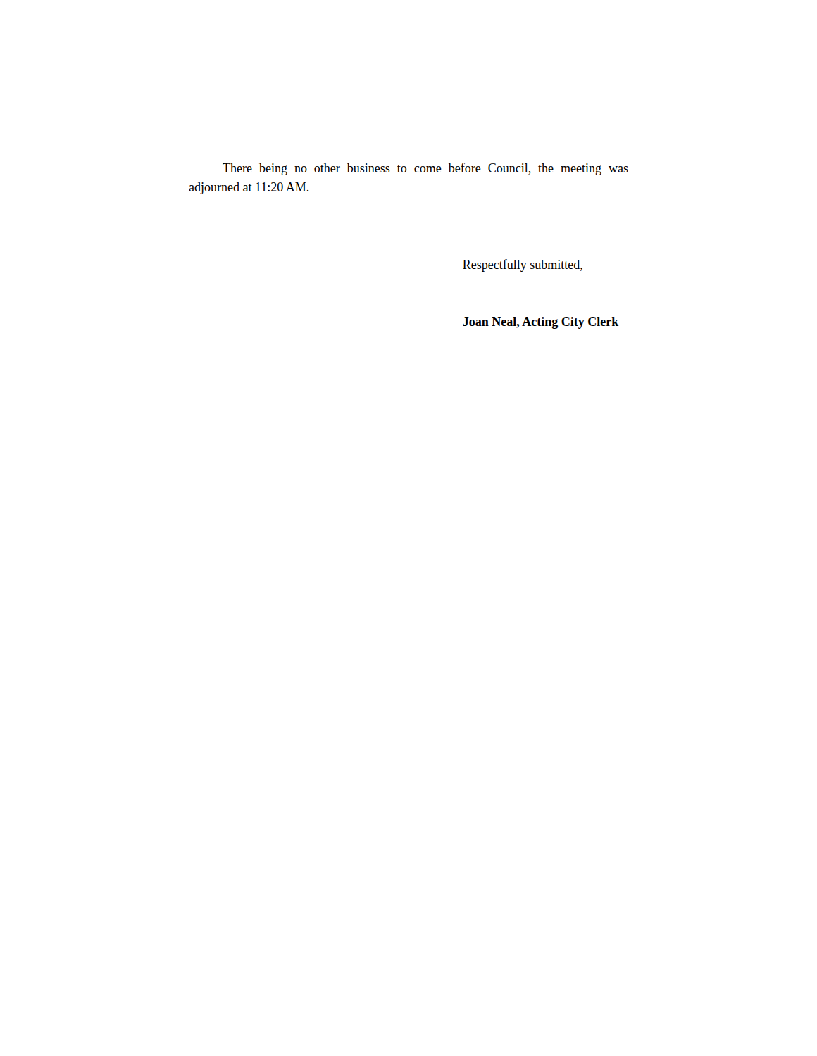There being no other business to come before Council, the meeting was adjourned at 11:20 AM.
Respectfully submitted,
Joan Neal, Acting City Clerk